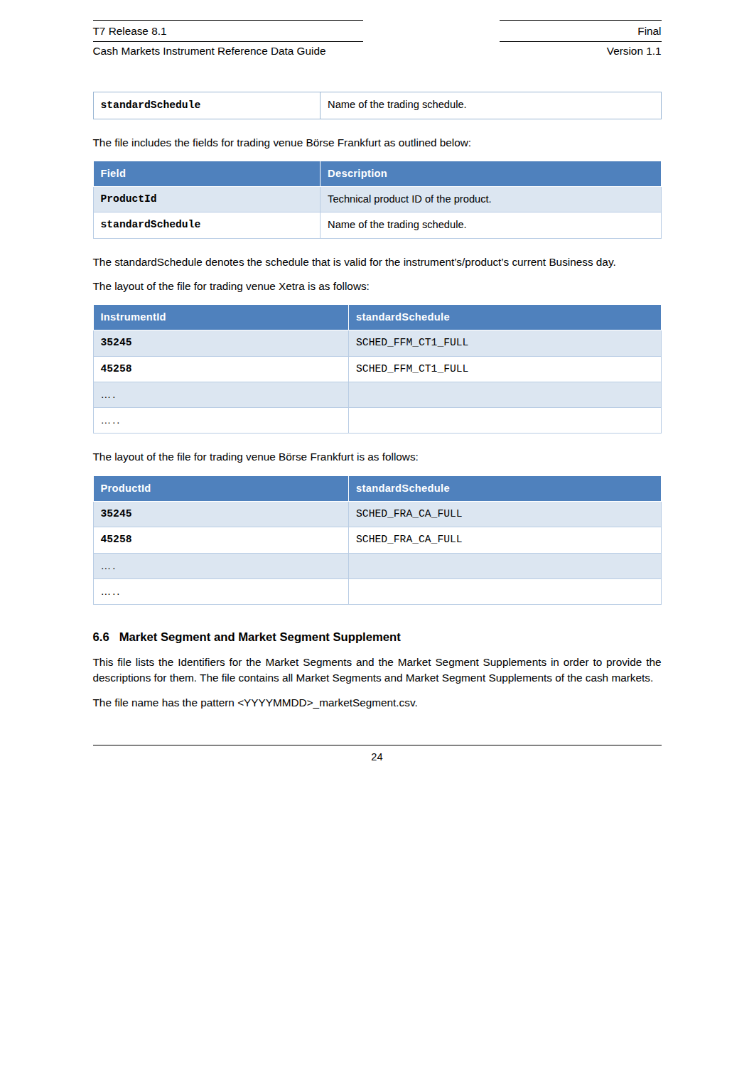T7 Release 8.1
Cash Markets Instrument Reference Data Guide
Final
Version 1.1
| standardSchedule | Name of the trading schedule. |
The file includes the fields for trading venue Börse Frankfurt as outlined below:
| Field | Description |
| --- | --- |
| ProductId | Technical product ID of the product. |
| standardSchedule | Name of the trading schedule. |
The standardSchedule denotes the schedule that is valid for the instrument’s/product’s current Business day.
The layout of the file for trading venue Xetra is as follows:
| InstrumentId | standardSchedule |
| --- | --- |
| 35245 | SCHED_FFM_CT1_FULL |
| 45258 | SCHED_FFM_CT1_FULL |
| …. | |
| ….. | |
The layout of the file for trading venue Börse Frankfurt is as follows:
| ProductId | standardSchedule |
| --- | --- |
| 35245 | SCHED_FRA_CA_FULL |
| 45258 | SCHED_FRA_CA_FULL |
| …. | |
| ….. | |
6.6 Market Segment and Market Segment Supplement
This file lists the Identifiers for the Market Segments and the Market Segment Supplements in order to provide the descriptions for them. The file contains all Market Segments and Market Segment Supplements of the cash markets.
The file name has the pattern <YYYYMMDD>_marketSegment.csv.
24